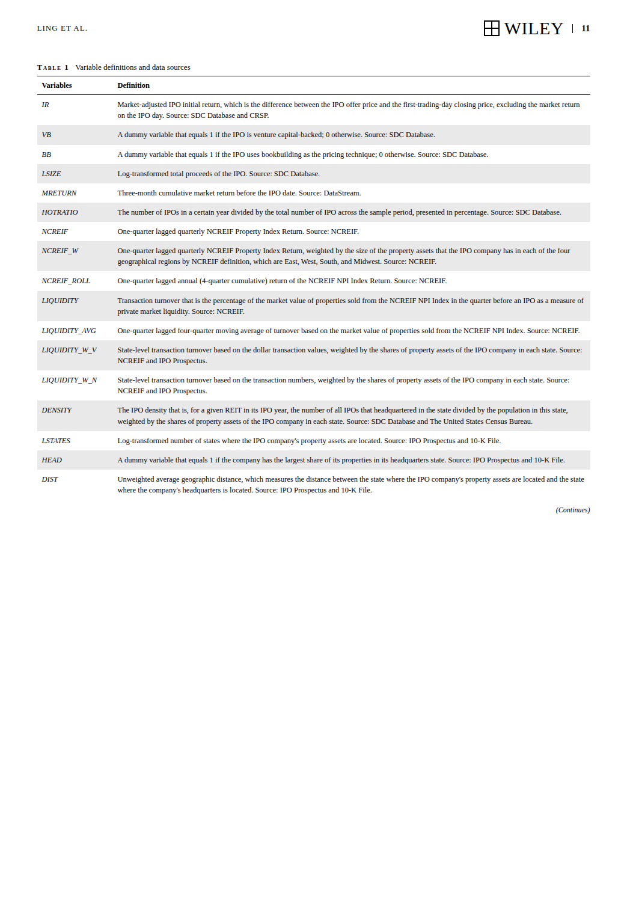Ling et al.
WILEY
11
Table 1 Variable definitions and data sources
| Variables | Definition |
| --- | --- |
| IR | Market-adjusted IPO initial return, which is the difference between the IPO offer price and the first-trading-day closing price, excluding the market return on the IPO day. Source: SDC Database and CRSP. |
| VB | A dummy variable that equals 1 if the IPO is venture capital-backed; 0 otherwise. Source: SDC Database. |
| BB | A dummy variable that equals 1 if the IPO uses bookbuilding as the pricing technique; 0 otherwise. Source: SDC Database. |
| LSIZE | Log-transformed total proceeds of the IPO. Source: SDC Database. |
| MRETURN | Three-month cumulative market return before the IPO date. Source: DataStream. |
| HOTRATIO | The number of IPOs in a certain year divided by the total number of IPO across the sample period, presented in percentage. Source: SDC Database. |
| NCREIF | One-quarter lagged quarterly NCREIF Property Index Return. Source: NCREIF. |
| NCREIF_W | One-quarter lagged quarterly NCREIF Property Index Return, weighted by the size of the property assets that the IPO company has in each of the four geographical regions by NCREIF definition, which are East, West, South, and Midwest. Source: NCREIF. |
| NCREIF_ROLL | One-quarter lagged annual (4-quarter cumulative) return of the NCREIF NPI Index Return. Source: NCREIF. |
| LIQUIDITY | Transaction turnover that is the percentage of the market value of properties sold from the NCREIF NPI Index in the quarter before an IPO as a measure of private market liquidity. Source: NCREIF. |
| LIQUIDITY_AVG | One-quarter lagged four-quarter moving average of turnover based on the market value of properties sold from the NCREIF NPI Index. Source: NCREIF. |
| LIQUIDITY_W_V | State-level transaction turnover based on the dollar transaction values, weighted by the shares of property assets of the IPO company in each state. Source: NCREIF and IPO Prospectus. |
| LIQUIDITY_W_N | State-level transaction turnover based on the transaction numbers, weighted by the shares of property assets of the IPO company in each state. Source: NCREIF and IPO Prospectus. |
| DENSITY | The IPO density that is, for a given REIT in its IPO year, the number of all IPOs that headquartered in the state divided by the population in this state, weighted by the shares of property assets of the IPO company in each state. Source: SDC Database and The United States Census Bureau. |
| LSTATES | Log-transformed number of states where the IPO company's property assets are located. Source: IPO Prospectus and 10-K File. |
| HEAD | A dummy variable that equals 1 if the company has the largest share of its properties in its headquarters state. Source: IPO Prospectus and 10-K File. |
| DIST | Unweighted average geographic distance, which measures the distance between the state where the IPO company's property assets are located and the state where the company's headquarters is located. Source: IPO Prospectus and 10-K File. |
(Continues)